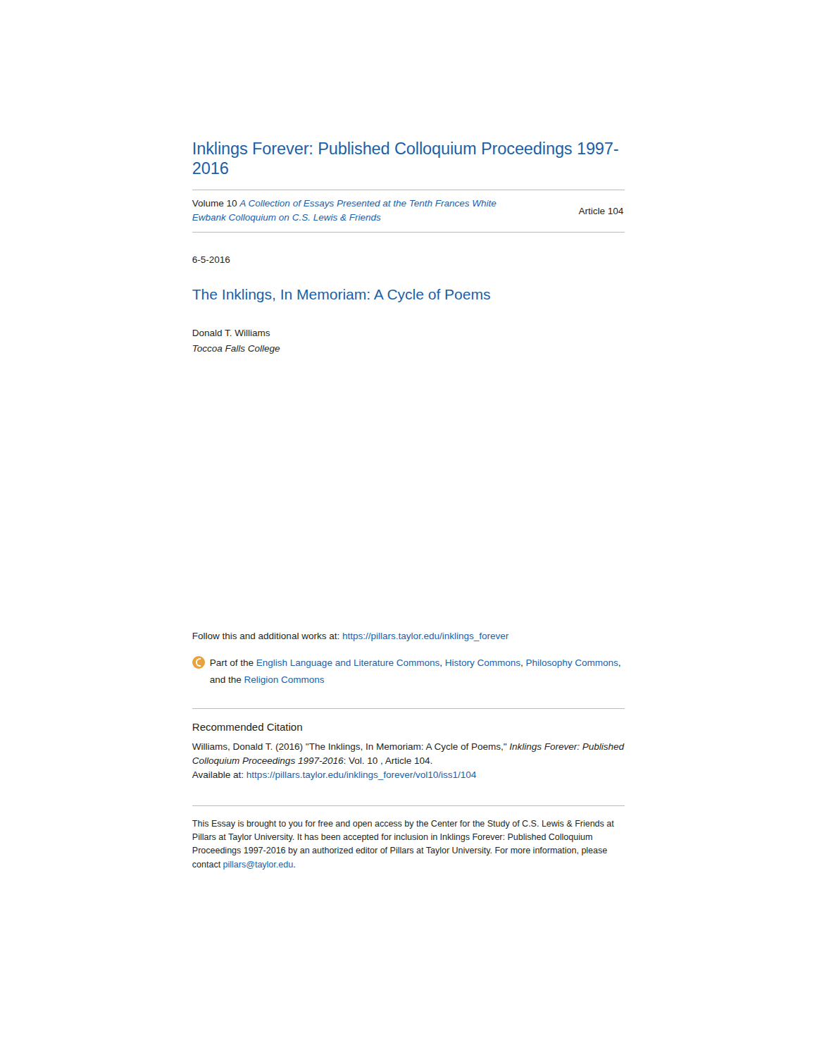Inklings Forever: Published Colloquium Proceedings 1997-2016
Volume 10 A Collection of Essays Presented at the Tenth Frances White Ewbank Colloquium on C.S. Lewis & Friends
Article 104
6-5-2016
The Inklings, In Memoriam: A Cycle of Poems
Donald T. Williams
Toccoa Falls College
Follow this and additional works at: https://pillars.taylor.edu/inklings_forever
Part of the English Language and Literature Commons, History Commons, Philosophy Commons, and the Religion Commons
Recommended Citation
Williams, Donald T. (2016) "The Inklings, In Memoriam: A Cycle of Poems," Inklings Forever: Published Colloquium Proceedings 1997-2016: Vol. 10 , Article 104.
Available at: https://pillars.taylor.edu/inklings_forever/vol10/iss1/104
This Essay is brought to you for free and open access by the Center for the Study of C.S. Lewis & Friends at Pillars at Taylor University. It has been accepted for inclusion in Inklings Forever: Published Colloquium Proceedings 1997-2016 by an authorized editor of Pillars at Taylor University. For more information, please contact pillars@taylor.edu.